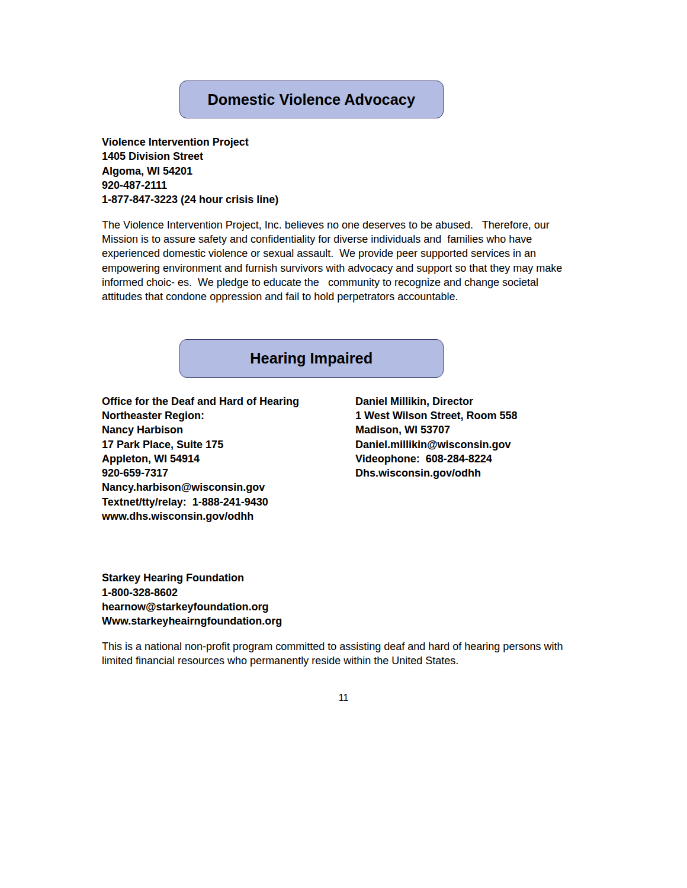Domestic Violence Advocacy
Violence Intervention Project
1405 Division Street
Algoma, WI 54201
920-487-2111
1-877-847-3223 (24 hour crisis line)
The Violence Intervention Project, Inc. believes no one deserves to be abused. Therefore, our Mission is to assure safety and confidentiality for diverse individuals and families who have experienced domestic violence or sexual assault. We provide peer supported services in an empowering environment and furnish survivors with advocacy and support so that they may make informed choic- es. We pledge to educate the community to recognize and change societal attitudes that condone oppression and fail to hold perpetrators accountable.
Hearing Impaired
Office for the Deaf and Hard of Hearing
Northeaster Region:
Nancy Harbison
17 Park Place, Suite 175
Appleton, WI 54914
920-659-7317
Nancy.harbison@wisconsin.gov
Textnet/tty/relay: 1-888-241-9430
www.dhs.wisconsin.gov/odhh
Daniel Millikin, Director
1 West Wilson Street, Room 558
Madison, WI 53707
Daniel.millikin@wisconsin.gov
Videophone: 608-284-8224
Dhs.wisconsin.gov/odhh
Starkey Hearing Foundation
1-800-328-8602
hearnow@starkeyfoundation.org
Www.starkeyheairngfoundation.org
This is a national non-profit program committed to assisting deaf and hard of hearing persons with limited financial resources who permanently reside within the United States.
11